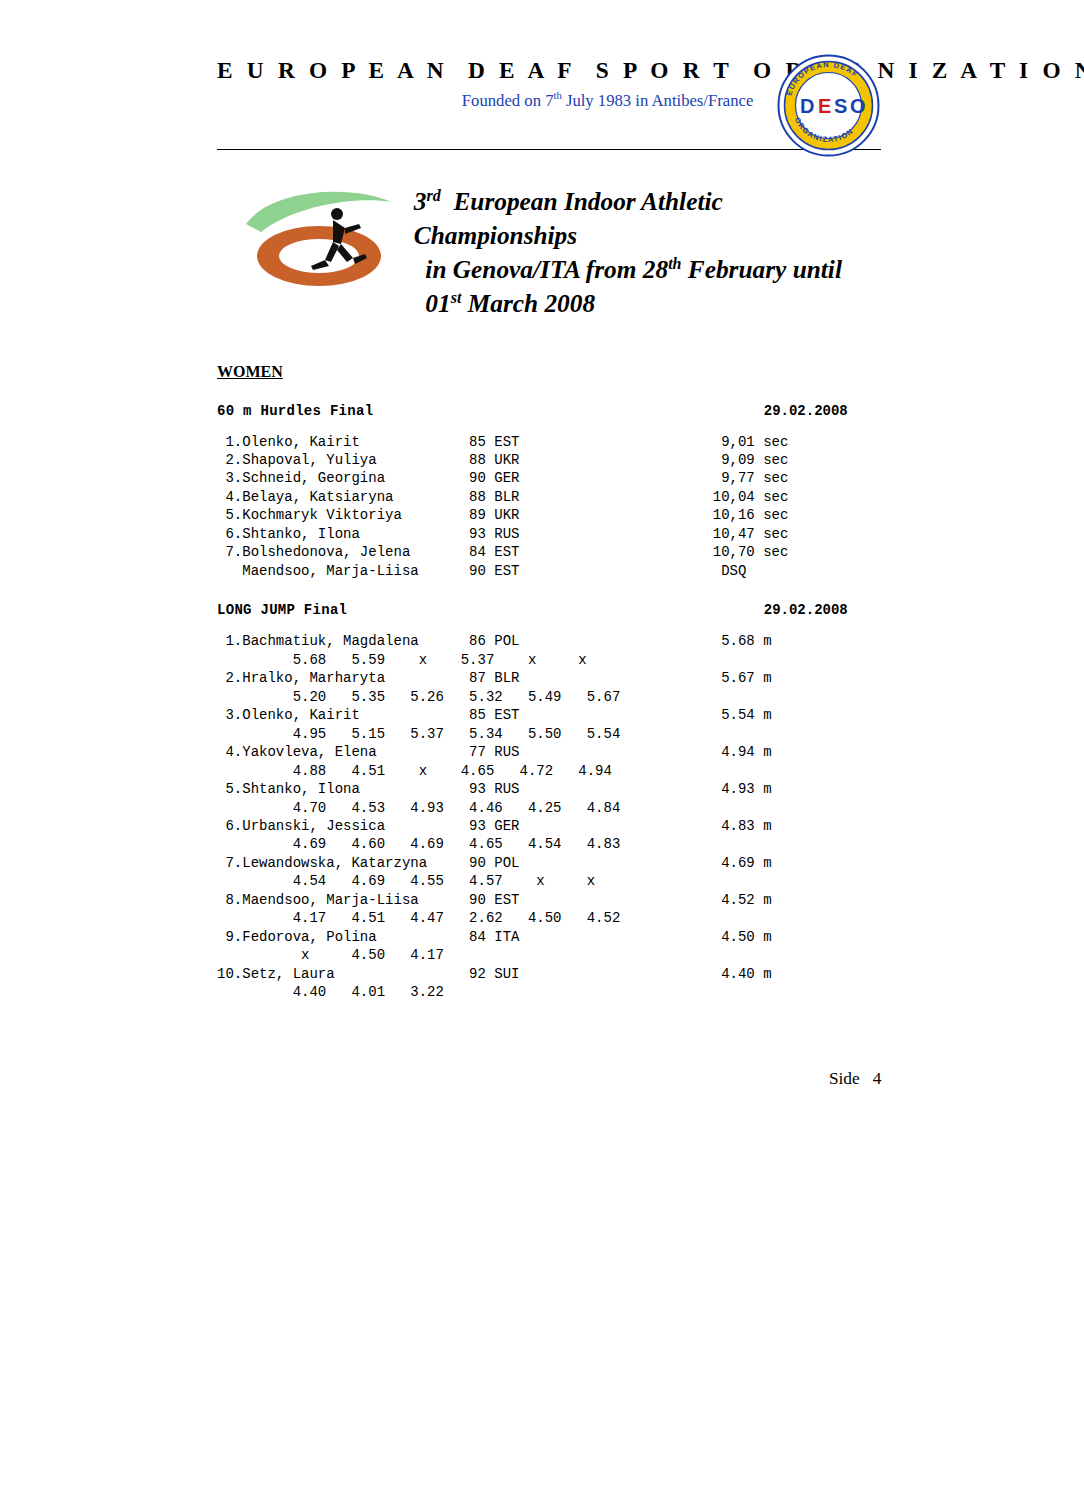EUROPEAN DEAF ORGANIZATION D E S O
E U R O P E A N D E A F S P O R T O R G A N I Z A T I O N
Founded on 7th July 1983 in Antibes/France
3rd European Indoor Athletic Championships in Genova/ITA from 28th February until 01st March 2008
WOMEN
60 m Hurdles Final 29.02.2008
 1.Olenko, Kairit             85 EST                        9,01 sec
 2.Shapoval, Yuliya           88 UKR                        9,09 sec
 3.Schneid, Georgina          90 GER                        9,77 sec
 4.Belaya, Katsiaryna         88 BLR                       10,04 sec
 5.Kochmaryk Viktoriya        89 UKR                       10,16 sec
 6.Shtanko, Ilona             93 RUS                       10,47 sec
 7.Bolshedonova, Jelena       84 EST                       10,70 sec
   Maendsoo, Marja-Liisa      90 EST                        DSQ
LONG JUMP Final 29.02.2008
 1.Bachmatiuk, Magdalena      86 POL                        5.68 m
         5.68   5.59    x    5.37    x     x
 2.Hralko, Marharyta          87 BLR                        5.67 m
         5.20   5.35   5.26   5.32   5.49   5.67
 3.Olenko, Kairit             85 EST                        5.54 m
         4.95   5.15   5.37   5.34   5.50   5.54
 4.Yakovleva, Elena           77 RUS                        4.94 m
         4.88   4.51    x    4.65   4.72   4.94
 5.Shtanko, Ilona             93 RUS                        4.93 m
         4.70   4.53   4.93   4.46   4.25   4.84
 6.Urbanski, Jessica          93 GER                        4.83 m
         4.69   4.60   4.69   4.65   4.54   4.83
 7.Lewandowska, Katarzyna     90 POL                        4.69 m
         4.54   4.69   4.55   4.57    x     x
 8.Maendsoo, Marja-Liisa      90 EST                        4.52 m
         4.17   4.51   4.47   2.62   4.50   4.52
 9.Fedorova, Polina           84 ITA                        4.50 m
          x     4.50   4.17
10.Setz, Laura                92 SUI                        4.40 m
         4.40   4.01   3.22
Side 4